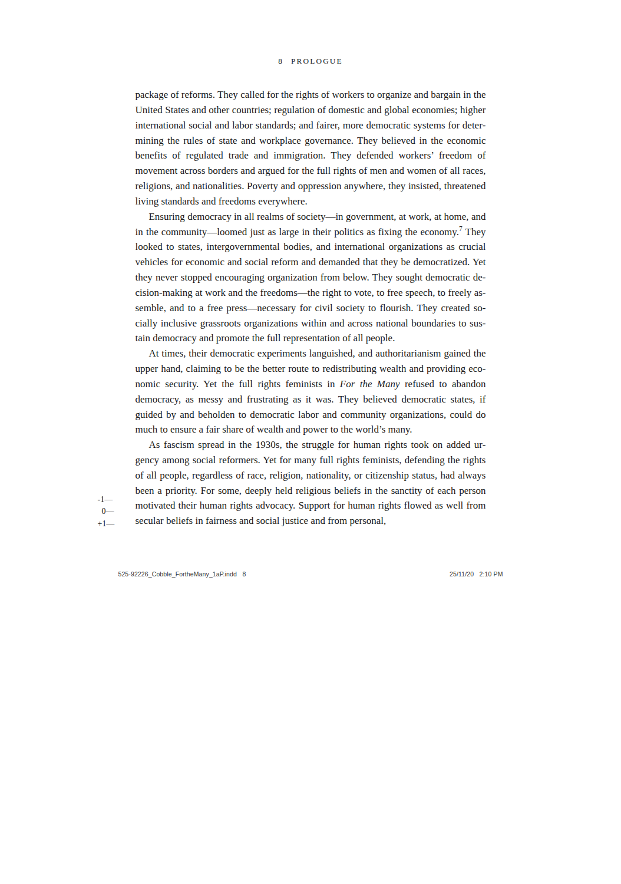8 Prologue
package of reforms. They called for the rights of workers to organize and bargain in the United States and other countries; regulation of domestic and global economies; higher international social and labor standards; and fairer, more democratic systems for determining the rules of state and workplace governance. They believed in the economic benefits of regulated trade and immigration. They defended workers’ freedom of movement across borders and argued for the full rights of men and women of all races, religions, and nationalities. Poverty and oppression anywhere, they insisted, threatened living standards and freedoms everywhere.
Ensuring democracy in all realms of society—in government, at work, at home, and in the community—loomed just as large in their politics as fixing the economy.7 They looked to states, intergovernmental bodies, and international organizations as crucial vehicles for economic and social reform and demanded that they be democratized. Yet they never stopped encouraging organization from below. They sought democratic decision-making at work and the freedoms—the right to vote, to free speech, to freely assemble, and to a free press—necessary for civil society to flourish. They created socially inclusive grassroots organizations within and across national boundaries to sustain democracy and promote the full representation of all people.
At times, their democratic experiments languished, and authoritarianism gained the upper hand, claiming to be the better route to redistributing wealth and providing economic security. Yet the full rights feminists in For the Many refused to abandon democracy, as messy and frustrating as it was. They believed democratic states, if guided by and beholden to democratic labor and community organizations, could do much to ensure a fair share of wealth and power to the world’s many.
As fascism spread in the 1930s, the struggle for human rights took on added urgency among social reformers. Yet for many full rights feminists, defending the rights of all people, regardless of race, religion, nationality, or citizenship status, had always been a priority. For some, deeply held religious beliefs in the sanctity of each person motivated their human rights advocacy. Support for human rights flowed as well from secular beliefs in fairness and social justice and from personal,
-1—
0—
+1—
525-92226_Cobble_FortheMany_1aP.indd 8
25/11/202:10 PM